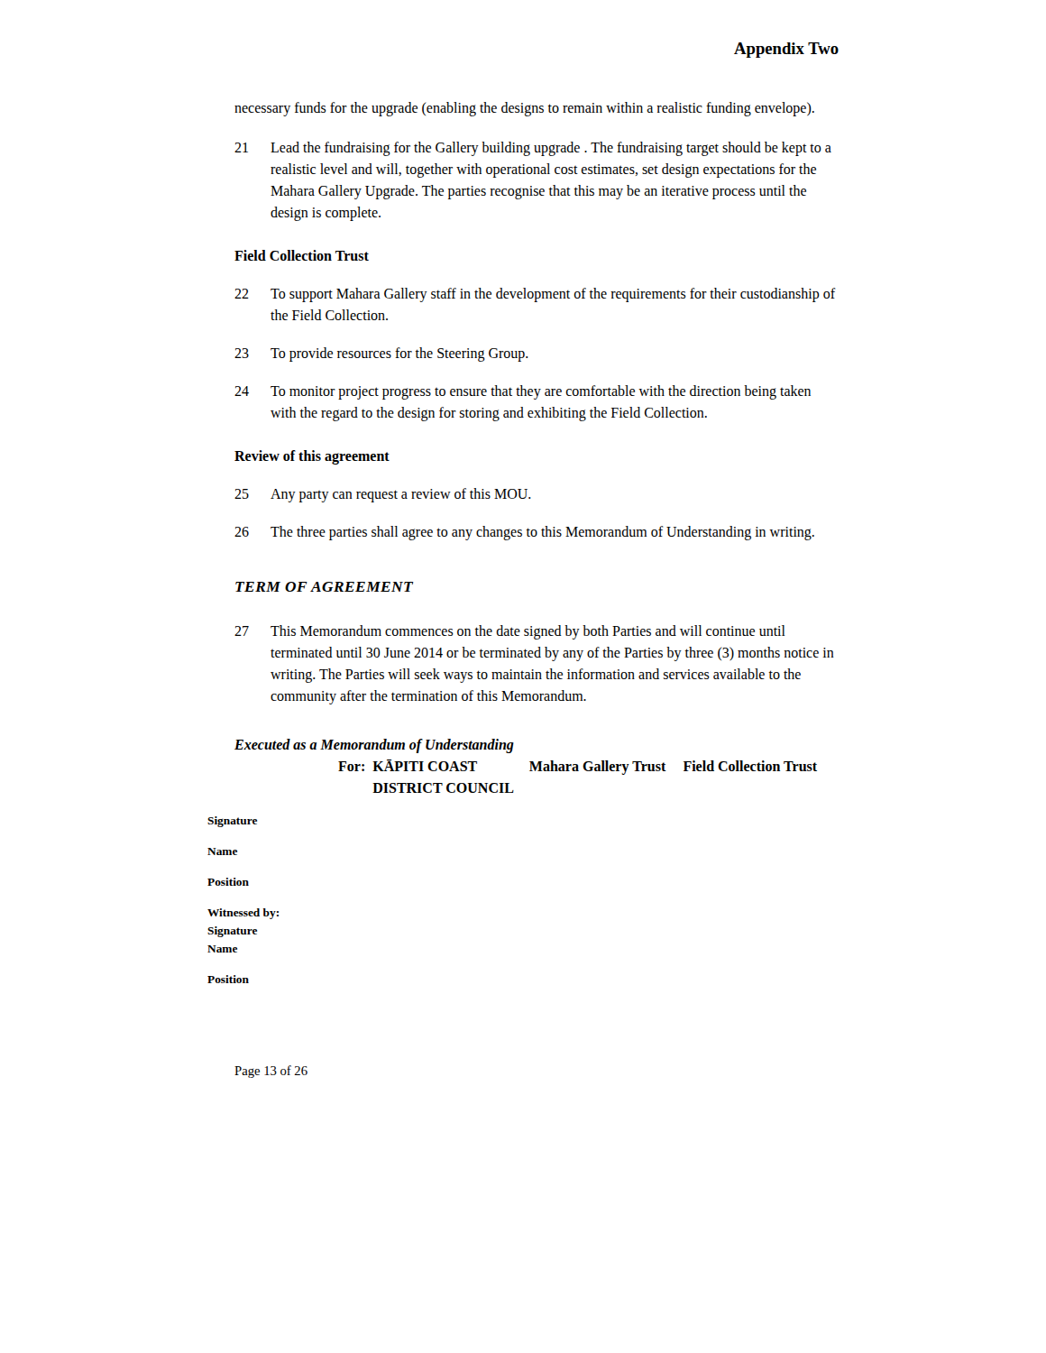Appendix Two
necessary funds for the upgrade (enabling the designs to remain within a realistic funding envelope).
21
Lead the fundraising for the Gallery building upgrade . The fundraising target should be kept to a realistic level and will, together with operational cost estimates, set design expectations for the Mahara Gallery Upgrade. The parties recognise that this may be an iterative process until the design is complete.
Field Collection Trust
22
To support Mahara Gallery staff in the development of the requirements for their custodianship of the Field Collection.
23
To provide resources for the Steering Group.
24
To monitor project progress to ensure that they are comfortable with the direction being taken with the regard to the design for storing and exhibiting the Field Collection.
Review of this agreement
25
Any party can request a review of this MOU.
26
The three parties shall agree to any changes to this Memorandum of Understanding in writing.
TERM OF AGREEMENT
27
This Memorandum commences on the date signed by both Parties and will continue until terminated until 30 June 2014 or be terminated by any of the Parties by three (3) months notice in writing. The Parties will seek ways to maintain the information and services available to the community after the termination of this Memorandum.
Executed as a Memorandum of Understanding
| | For: | KĀPITI COAST DISTRICT COUNCIL | Mahara Gallery Trust | Field Collection Trust |
| Signature | | | | |
| Name | | | | |
| Position | | | | |
| Witnessed by: Signature | | | | |
| Name | | | | |
| Position | | | | |
Page 13 of 26